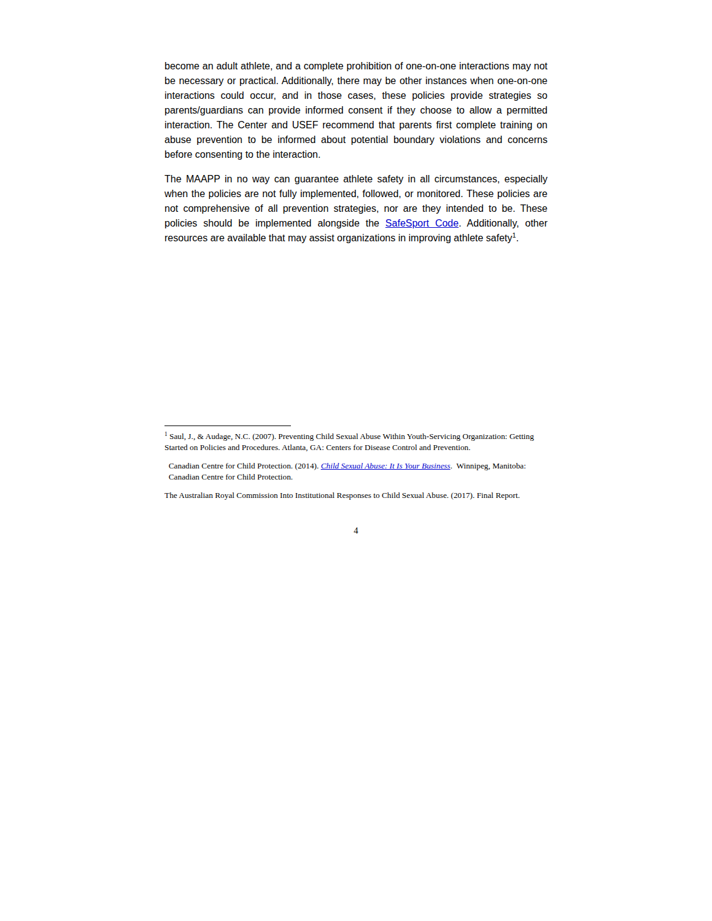become an adult athlete, and a complete prohibition of one-on-one interactions may not be necessary or practical. Additionally, there may be other instances when one-on-one interactions could occur, and in those cases, these policies provide strategies so parents/guardians can provide informed consent if they choose to allow a permitted interaction. The Center and USEF recommend that parents first complete training on abuse prevention to be informed about potential boundary violations and concerns before consenting to the interaction.
The MAAPP in no way can guarantee athlete safety in all circumstances, especially when the policies are not fully implemented, followed, or monitored. These policies are not comprehensive of all prevention strategies, nor are they intended to be. These policies should be implemented alongside the SafeSport Code. Additionally, other resources are available that may assist organizations in improving athlete safety1.
1 Saul, J., & Audage, N.C. (2007). Preventing Child Sexual Abuse Within Youth-Servicing Organization: Getting Started on Policies and Procedures. Atlanta, GA: Centers for Disease Control and Prevention.
Canadian Centre for Child Protection. (2014). Child Sexual Abuse: It Is Your Business. Winnipeg, Manitoba: Canadian Centre for Child Protection.
The Australian Royal Commission Into Institutional Responses to Child Sexual Abuse. (2017). Final Report.
4